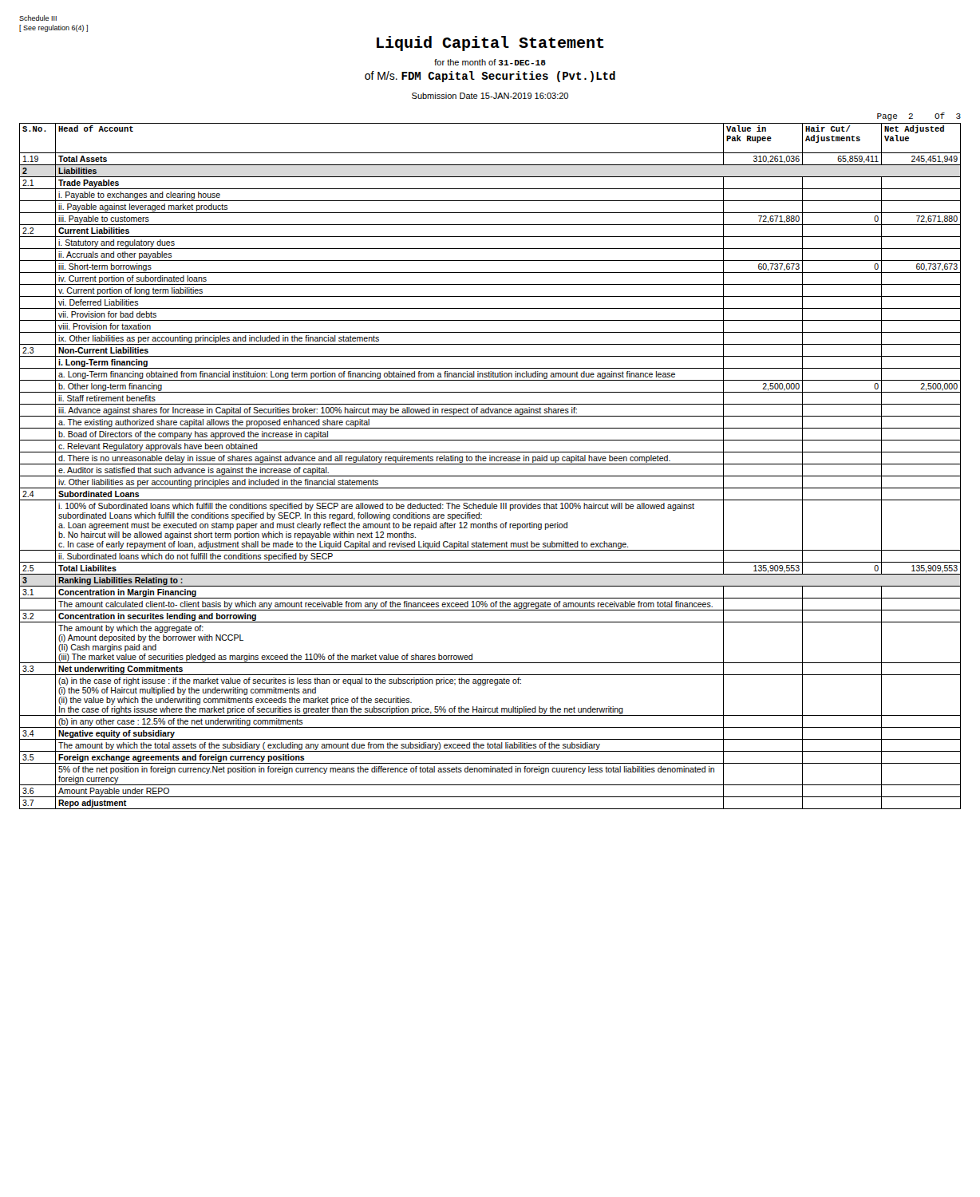Schedule III
[ See regulation 6(4) ]
Liquid Capital Statement
for the month of 31-DEC-18
of M/s. FDM Capital Securities (Pvt.)Ltd
Submission Date 15-JAN-2019 16:03:20
Page 2 Of 3
| S.No. | Head of Account | Value in Pak Rupee | Hair Cut/ Adjustments | Net Adjusted Value |
| --- | --- | --- | --- | --- |
| 1.19 | Total Assets | 310,261,036 | 65,859,411 | 245,451,949 |
| 2 | Liabilities |
| 2.1 | Trade Payables | | | |
| | i. Payable to exchanges and clearing house | | | |
| | ii. Payable against leveraged market products | | | |
| | iii. Payable to customers | 72,671,880 | 0 | 72,671,880 |
| 2.2 | Current Liabilities | | | |
| | i. Statutory and regulatory dues | | | |
| | ii. Accruals and other payables | | | |
| | iii. Short-term borrowings | 60,737,673 | 0 | 60,737,673 |
| | iv. Current portion of subordinated loans | | | |
| | v. Current portion of long term liabilities | | | |
| | vi. Deferred Liabilities | | | |
| | vii. Provision for bad debts | | | |
| | viii. Provision for taxation | | | |
| | ix. Other liabilities as per accounting principles and included in the financial statements | | | |
| 2.3 | Non-Current Liabilities | | | |
| | i. Long-Term financing | | | |
| | a. Long-Term financing obtained from financial instituion: Long term portion of financing obtained from a financial institution including amount due against finance lease | | | |
| | b. Other long-term financing | 2,500,000 | 0 | 2,500,000 |
| | ii. Staff retirement benefits | | | |
| | iii. Advance against shares for Increase in Capital of Securities broker: 100% haircut may be allowed in respect of advance against shares if: | | | |
| | a. The existing authorized share capital allows the proposed enhanced share capital | | | |
| | b. Boad of Directors of the company has approved the increase in capital | | | |
| | c. Relevant Regulatory approvals have been obtained | | | |
| | d. There is no unreasonable delay in issue of shares against advance and all regulatory requirements relating to the increase in paid up capital have been completed. | | | |
| | e. Auditor is satisfied that such advance is against the increase of capital. | | | |
| | iv. Other liabilities as per accounting principles and included in the financial statements | | | |
| 2.4 | Subordinated Loans | | | |
| | i. 100% of Subordinated loans which fulfill the conditions specified by SECP are allowed to be deducted: The Schedule III provides that 100% haircut will be allowed against subordinated Loans which fulfill the conditions specified by SECP. In this regard, following conditions are specified: a. Loan agreement must be executed on stamp paper and must clearly reflect the amount to be repaid after 12 months of reporting period b. No haircut will be allowed against short term portion which is repayable within next 12 months. c. In case of early repayment of loan, adjustment shall be made to the Liquid Capital and revised Liquid Capital statement must be submitted to exchange. | | | |
| | ii. Subordinated loans which do not fulfill the conditions specified by SECP | | | |
| 2.5 | Total Liabilites | 135,909,553 | 0 | 135,909,553 |
| 3 | Ranking Liabilities Relating to : |
| 3.1 | Concentration in Margin Financing | | | |
| | The amount calculated client-to- client basis by which any amount receivable from any of the financees exceed 10% of the aggregate of amounts receivable from total financees. | | | |
| 3.2 | Concentration in securites lending and borrowing | | | |
| | The amount by which the aggregate of: (i) Amount deposited by the borrower with NCCPL (Ii) Cash margins paid and (iii) The market value of securities pledged as margins exceed the 110% of the market value of shares borrowed | | | |
| 3.3 | Net underwriting Commitments | | | |
| | (a) in the case of right issuse : if the market value of securites is less than or equal to the subscription price; the aggregate of: (i) the 50% of Haircut multiplied by the underwriting commitments and (ii) the value by which the underwriting commitments exceeds the market price of the securities. In the case of rights issuse where the market price of securities is greater than the subscription price, 5% of the Haircut multiplied by the net underwriting | | | |
| | (b) in any other case : 12.5% of the net underwriting commitments | | | |
| 3.4 | Negative equity of subsidiary | | | |
| | The amount by which the total assets of the subsidiary ( excluding any amount due from the subsidiary) exceed the total liabilities of the subsidiary | | | |
| 3.5 | Foreign exchange agreements and foreign currency positions | | | |
| | 5% of the net position in foreign currency.Net position in foreign currency means the difference of total assets denominated in foreign cuurency less total liabilities denominated in foreign currency | | | |
| 3.6 | Amount Payable under REPO | | | |
| 3.7 | Repo adjustment | | | |